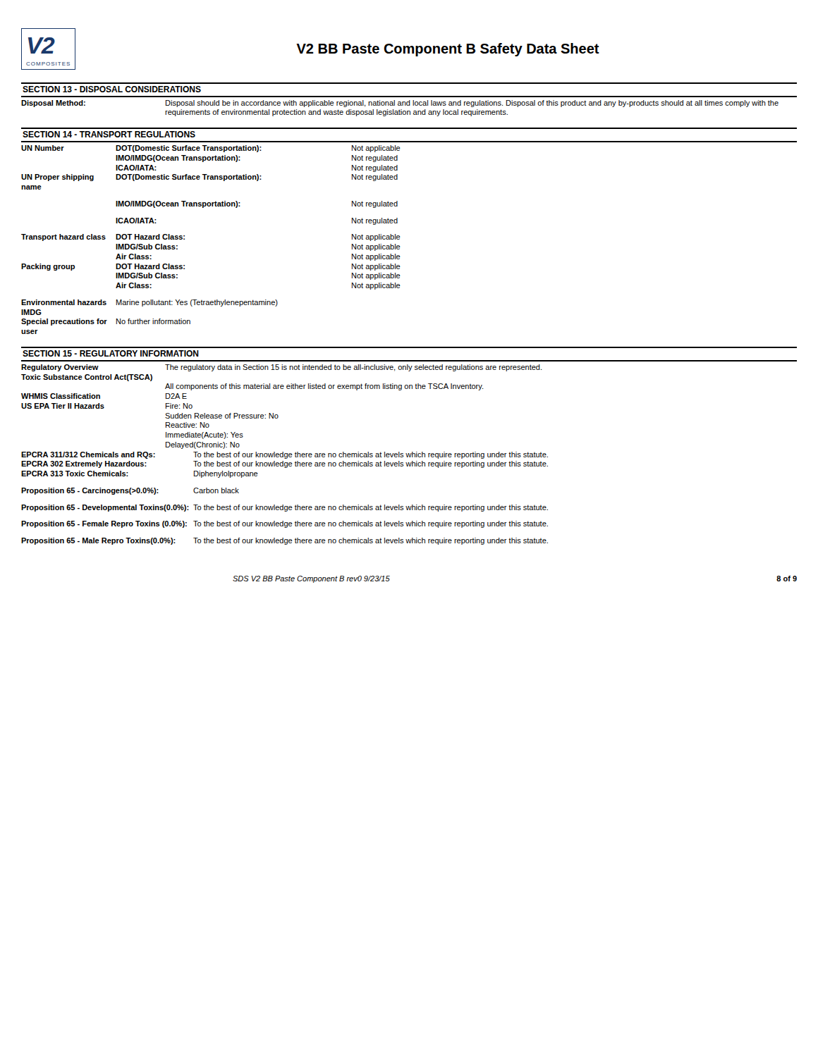V2 COMPOSITES
V2 BB Paste Component B Safety Data Sheet
SECTION 13 - DISPOSAL CONSIDERATIONS
| Disposal Method: | Disposal should be in accordance with applicable regional, national and local laws and regulations. Disposal of this product and any by-products should at all times comply with the requirements of environmental protection and waste disposal legislation and any local requirements. |
SECTION 14 - TRANSPORT REGULATIONS
| UN Number | DOT(Domestic Surface Transportation): | Not applicable |
| | IMO/IMDG(Ocean Transportation): | Not regulated |
| | ICAO/IATA: | Not regulated |
| UN Proper shipping name | DOT(Domestic Surface Transportation): | Not regulated |
| | IMO/IMDG(Ocean Transportation): | Not regulated |
| | ICAO/IATA: | Not regulated |
| Transport hazard class | DOT Hazard Class: | Not applicable |
| | IMDG/Sub Class: | Not applicable |
| | Air Class: | Not applicable |
| Packing group | DOT Hazard Class: | Not applicable |
| | IMDG/Sub Class: | Not applicable |
| | Air Class: | Not applicable |
| Environmental hazards IMDG | Marine pollutant: Yes (Tetraethylenepentamine) |
| Special precautions for user | No further information |
SECTION 15 - REGULATORY INFORMATION
| Regulatory Overview | The regulatory data in Section 15 is not intended to be all-inclusive, only selected regulations are represented. |
| Toxic Substance Control Act(TSCA) |
| | All components of this material are either listed or exempt from listing on the TSCA Inventory. |
| WHMIS Classification | D2A E |
| US EPA Tier II Hazards | Fire: No |
| | Sudden Release of Pressure: No |
| | Reactive: No |
| | Immediate(Acute): Yes |
| | Delayed(Chronic): No |
| EPCRA 311/312 Chemicals and RQs: | To the best of our knowledge there are no chemicals at levels which require reporting under this statute. |
| EPCRA 302 Extremely Hazardous: | To the best of our knowledge there are no chemicals at levels which require reporting under this statute. |
| EPCRA 313 Toxic Chemicals: | Diphenylolpropane |
| Proposition 65 - Carcinogens(>0.0%): | Carbon black |
| Proposition 65 - Developmental Toxins(0.0%): | To the best of our knowledge there are no chemicals at levels which require reporting under this statute. |
| Proposition 65 - Female Repro Toxins (0.0%): | To the best of our knowledge there are no chemicals at levels which require reporting under this statute. |
| Proposition 65 - Male Repro Toxins(0.0%): | To the best of our knowledge there are no chemicals at levels which require reporting under this statute. |
SDS V2 BB Paste Component B rev0 9/23/15
8 of 9